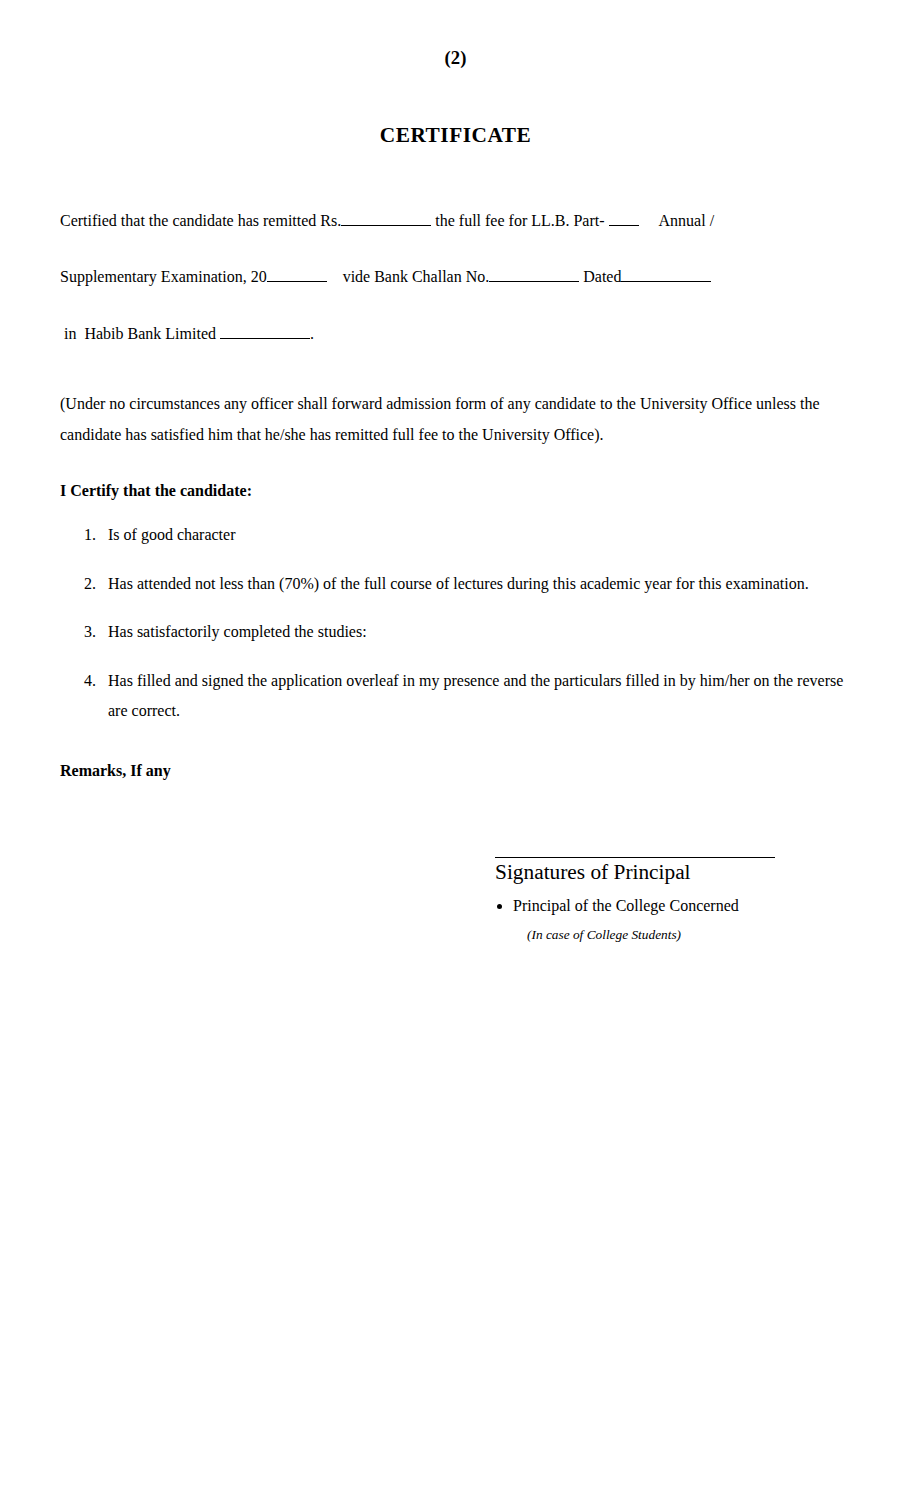(2)
CERTIFICATE
Certified that the candidate has remitted Rs. the full fee for LL.B. Part- Annual /
Supplementary Examination, 20 vide Bank Challan No. Dated
in Habib Bank Limited .
(Under no circumstances any officer shall forward admission form of any candidate to the University Office unless the candidate has satisfied him that he/she has remitted full fee to the University Office).
I Certify that the candidate:
Is of good character
Has attended not less than (70%) of the full course of lectures during this academic year for this examination.
Has satisfactorily completed the studies:
Has filled and signed the application overleaf in my presence and the particulars filled in by him/her on the reverse are correct.
Remarks, If any
Signatures of Principal
Principal of the College Concerned (In case of College Students)